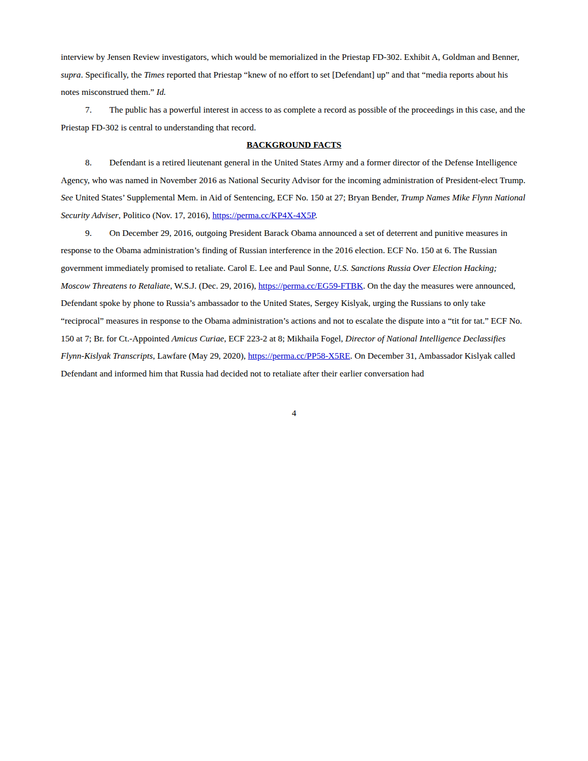interview by Jensen Review investigators, which would be memorialized in the Priestap FD-302. Exhibit A, Goldman and Benner, supra. Specifically, the Times reported that Priestap “knew of no effort to set [Defendant] up” and that “media reports about his notes misconstrued them.” Id.
7. The public has a powerful interest in access to as complete a record as possible of the proceedings in this case, and the Priestap FD-302 is central to understanding that record.
BACKGROUND FACTS
8. Defendant is a retired lieutenant general in the United States Army and a former director of the Defense Intelligence Agency, who was named in November 2016 as National Security Advisor for the incoming administration of President-elect Trump. See United States’ Supplemental Mem. in Aid of Sentencing, ECF No. 150 at 27; Bryan Bender, Trump Names Mike Flynn National Security Adviser, Politico (Nov. 17, 2016), https://perma.cc/KP4X-4X5P.
9. On December 29, 2016, outgoing President Barack Obama announced a set of deterrent and punitive measures in response to the Obama administration’s finding of Russian interference in the 2016 election. ECF No. 150 at 6. The Russian government immediately promised to retaliate. Carol E. Lee and Paul Sonne, U.S. Sanctions Russia Over Election Hacking; Moscow Threatens to Retaliate, W.S.J. (Dec. 29, 2016), https://perma.cc/EG59-FTBK. On the day the measures were announced, Defendant spoke by phone to Russia’s ambassador to the United States, Sergey Kislyak, urging the Russians to only take “reciprocal” measures in response to the Obama administration’s actions and not to escalate the dispute into a “tit for tat.” ECF No. 150 at 7; Br. for Ct.-Appointed Amicus Curiae, ECF 223-2 at 8; Mikhaila Fogel, Director of National Intelligence Declassifies Flynn-Kislyak Transcripts, Lawfare (May 29, 2020), https://perma.cc/PP58-X5RE. On December 31, Ambassador Kislyak called Defendant and informed him that Russia had decided not to retaliate after their earlier conversation had
4